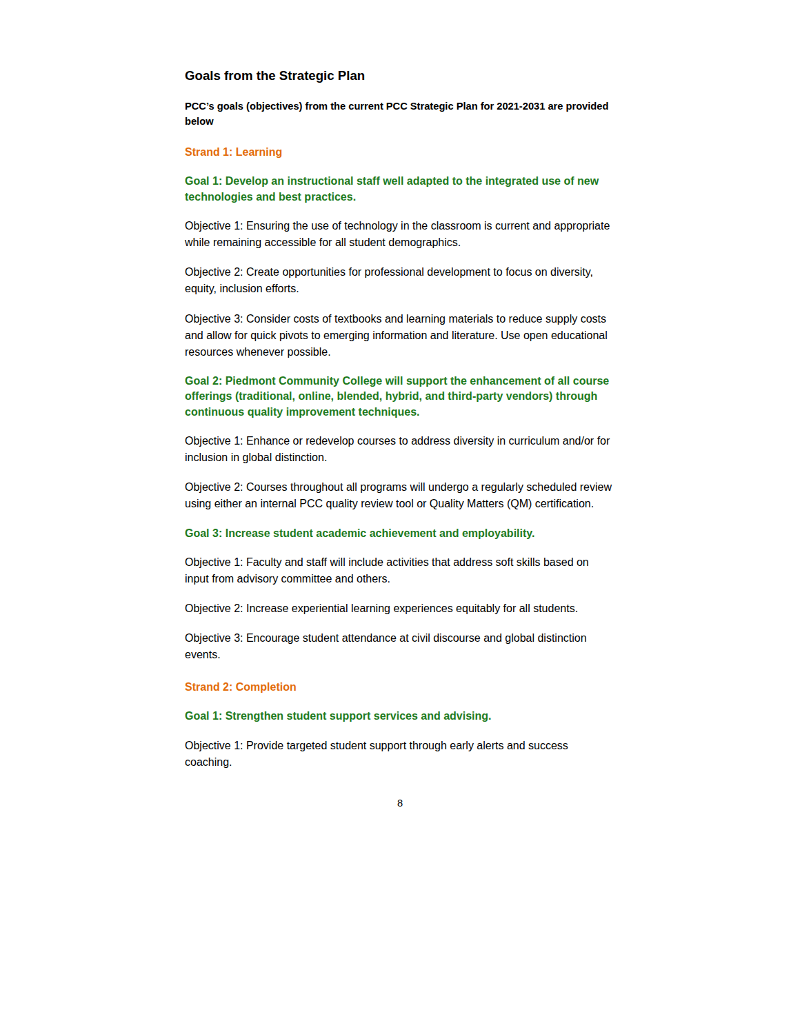Goals from the Strategic Plan
PCC’s goals (objectives) from the current PCC Strategic Plan for 2021-2031 are provided below
Strand 1: Learning
Goal 1: Develop an instructional staff well adapted to the integrated use of new technologies and best practices.
Objective 1: Ensuring the use of technology in the classroom is current and appropriate while remaining accessible for all student demographics.
Objective 2: Create opportunities for professional development to focus on diversity, equity, inclusion efforts.
Objective 3: Consider costs of textbooks and learning materials to reduce supply costs and allow for quick pivots to emerging information and literature. Use open educational resources whenever possible.
Goal 2: Piedmont Community College will support the enhancement of all course offerings (traditional, online, blended, hybrid, and third-party vendors) through continuous quality improvement techniques.
Objective 1: Enhance or redevelop courses to address diversity in curriculum and/or for inclusion in global distinction.
Objective 2: Courses throughout all programs will undergo a regularly scheduled review using either an internal PCC quality review tool or Quality Matters (QM) certification.
Goal 3: Increase student academic achievement and employability.
Objective 1: Faculty and staff will include activities that address soft skills based on input from advisory committee and others.
Objective 2: Increase experiential learning experiences equitably for all students.
Objective 3: Encourage student attendance at civil discourse and global distinction events.
Strand 2: Completion
Goal 1: Strengthen student support services and advising.
Objective 1: Provide targeted student support through early alerts and success coaching.
8